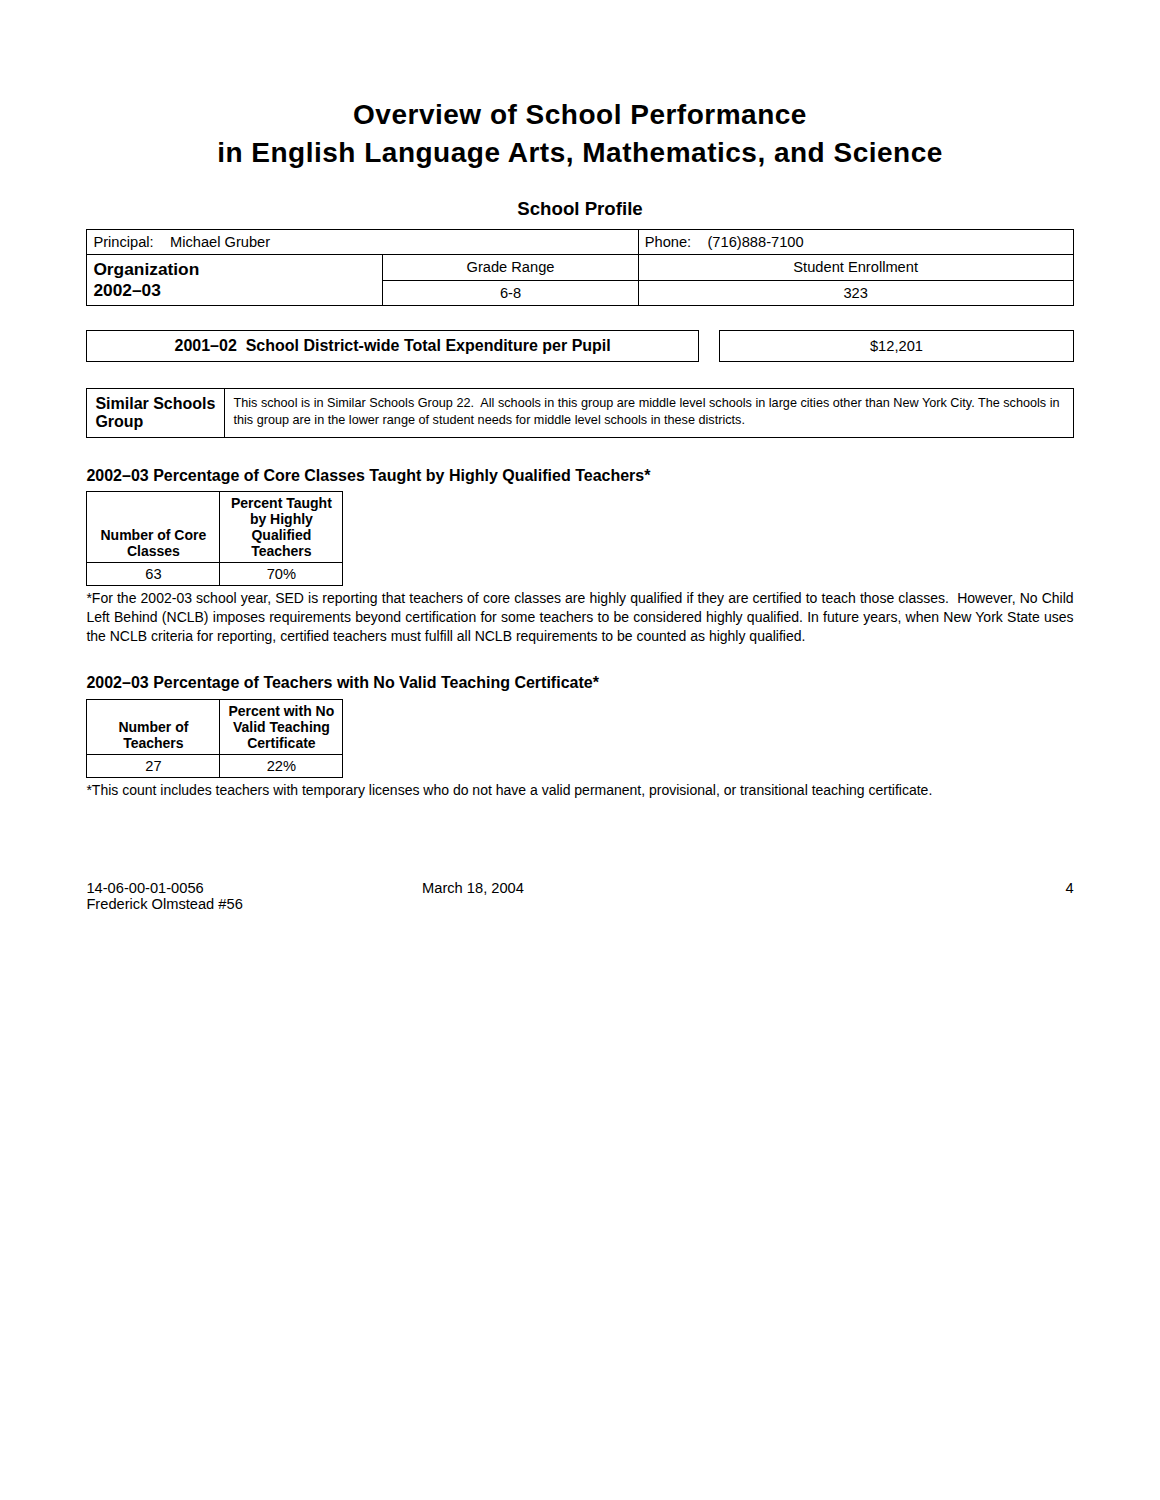Overview of School Performance
in English Language Arts, Mathematics, and Science
School Profile
| Principal: Michael Gruber | Phone: (716)888-7100 |
| Organization 2002–03 | Grade Range | Student Enrollment |
| 6-8 | 323 |
| 2001–02 School District-wide Total Expenditure per Pupil | | $12,201 |
| Similar Schools Group | This school is in Similar Schools Group 22. All schools in this group are middle level schools in large cities other than New York City. The schools in this group are in the lower range of student needs for middle level schools in these districts. |
2002–03 Percentage of Core Classes Taught by Highly Qualified Teachers*
| Number of Core Classes | Percent Taught by Highly Qualified Teachers |
| --- | --- |
| 63 | 70% |
*For the 2002-03 school year, SED is reporting that teachers of core classes are highly qualified if they are certified to teach those classes. However, No Child Left Behind (NCLB) imposes requirements beyond certification for some teachers to be considered highly qualified. In future years, when New York State uses the NCLB criteria for reporting, certified teachers must fulfill all NCLB requirements to be counted as highly qualified.
2002–03 Percentage of Teachers with No Valid Teaching Certificate*
| Number of Teachers | Percent with No Valid Teaching Certificate |
| --- | --- |
| 27 | 22% |
*This count includes teachers with temporary licenses who do not have a valid permanent, provisional, or transitional teaching certificate.
| 14-06-00-01-0056 Frederick Olmstead #56 | March 18, 2004 | 4 |